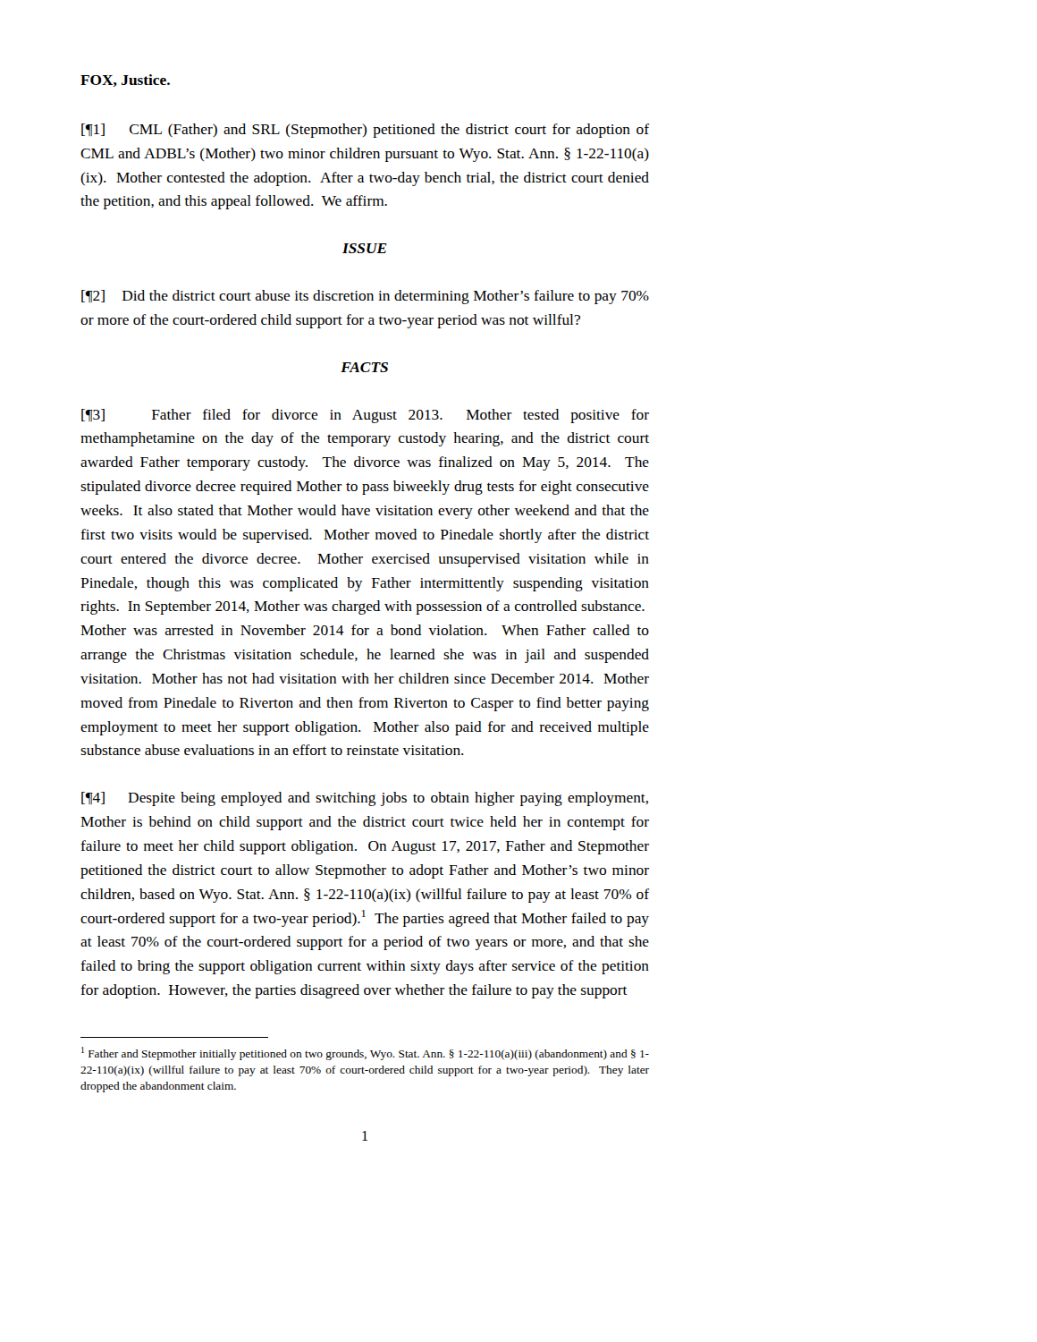FOX, Justice.
[¶1] CML (Father) and SRL (Stepmother) petitioned the district court for adoption of CML and ADBL’s (Mother) two minor children pursuant to Wyo. Stat. Ann. § 1-22-110(a)(ix). Mother contested the adoption. After a two-day bench trial, the district court denied the petition, and this appeal followed. We affirm.
ISSUE
[¶2] Did the district court abuse its discretion in determining Mother’s failure to pay 70% or more of the court-ordered child support for a two-year period was not willful?
FACTS
[¶3] Father filed for divorce in August 2013. Mother tested positive for methamphetamine on the day of the temporary custody hearing, and the district court awarded Father temporary custody. The divorce was finalized on May 5, 2014. The stipulated divorce decree required Mother to pass biweekly drug tests for eight consecutive weeks. It also stated that Mother would have visitation every other weekend and that the first two visits would be supervised. Mother moved to Pinedale shortly after the district court entered the divorce decree. Mother exercised unsupervised visitation while in Pinedale, though this was complicated by Father intermittently suspending visitation rights. In September 2014, Mother was charged with possession of a controlled substance. Mother was arrested in November 2014 for a bond violation. When Father called to arrange the Christmas visitation schedule, he learned she was in jail and suspended visitation. Mother has not had visitation with her children since December 2014. Mother moved from Pinedale to Riverton and then from Riverton to Casper to find better paying employment to meet her support obligation. Mother also paid for and received multiple substance abuse evaluations in an effort to reinstate visitation.
[¶4] Despite being employed and switching jobs to obtain higher paying employment, Mother is behind on child support and the district court twice held her in contempt for failure to meet her child support obligation. On August 17, 2017, Father and Stepmother petitioned the district court to allow Stepmother to adopt Father and Mother’s two minor children, based on Wyo. Stat. Ann. § 1-22-110(a)(ix) (willful failure to pay at least 70% of court-ordered support for a two-year period).1 The parties agreed that Mother failed to pay at least 70% of the court-ordered support for a period of two years or more, and that she failed to bring the support obligation current within sixty days after service of the petition for adoption. However, the parties disagreed over whether the failure to pay the support
1 Father and Stepmother initially petitioned on two grounds, Wyo. Stat. Ann. § 1-22-110(a)(iii) (abandonment) and § 1-22-110(a)(ix) (willful failure to pay at least 70% of court-ordered child support for a two-year period). They later dropped the abandonment claim.
1